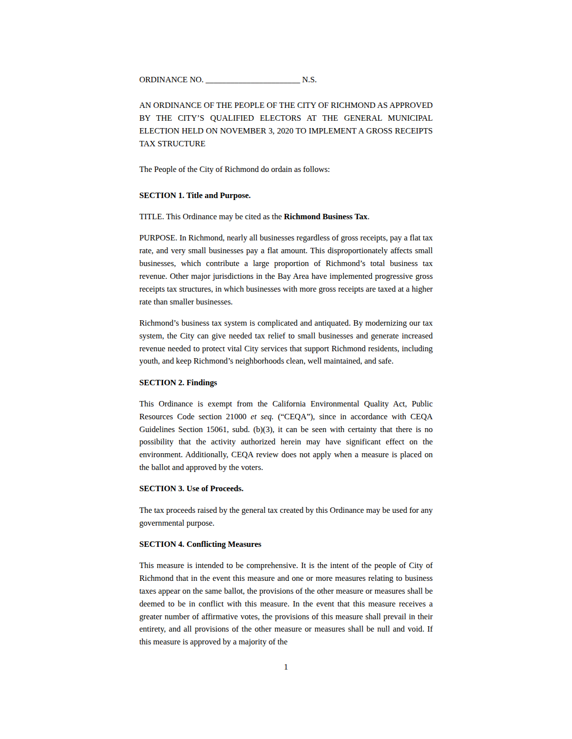ORDINANCE NO. _______________________ N.S.
An Ordinance of the People of the City of Richmond as approved by the City’s qualified electors at the General Municipal Election held on November 3, 2020 to implement a gross receipts tax structure
The People of the City of Richmond do ordain as follows:
SECTION 1. Title and Purpose.
TITLE. This Ordinance may be cited as the Richmond Business Tax.
PURPOSE. In Richmond, nearly all businesses regardless of gross receipts, pay a flat tax rate, and very small businesses pay a flat amount. This disproportionately affects small businesses, which contribute a large proportion of Richmond’s total business tax revenue. Other major jurisdictions in the Bay Area have implemented progressive gross receipts tax structures, in which businesses with more gross receipts are taxed at a higher rate than smaller businesses.
Richmond’s business tax system is complicated and antiquated. By modernizing our tax system, the City can give needed tax relief to small businesses and generate increased revenue needed to protect vital City services that support Richmond residents, including youth, and keep Richmond’s neighborhoods clean, well maintained, and safe.
SECTION 2. Findings
This Ordinance is exempt from the California Environmental Quality Act, Public Resources Code section 21000 et seq. (“CEQA”), since in accordance with CEQA Guidelines Section 15061, subd. (b)(3), it can be seen with certainty that there is no possibility that the activity authorized herein may have significant effect on the environment. Additionally, CEQA review does not apply when a measure is placed on the ballot and approved by the voters.
SECTION 3. Use of Proceeds.
The tax proceeds raised by the general tax created by this Ordinance may be used for any governmental purpose.
SECTION 4. Conflicting Measures
This measure is intended to be comprehensive. It is the intent of the people of City of Richmond that in the event this measure and one or more measures relating to business taxes appear on the same ballot, the provisions of the other measure or measures shall be deemed to be in conflict with this measure. In the event that this measure receives a greater number of affirmative votes, the provisions of this measure shall prevail in their entirety, and all provisions of the other measure or measures shall be null and void. If this measure is approved by a majority of the
1